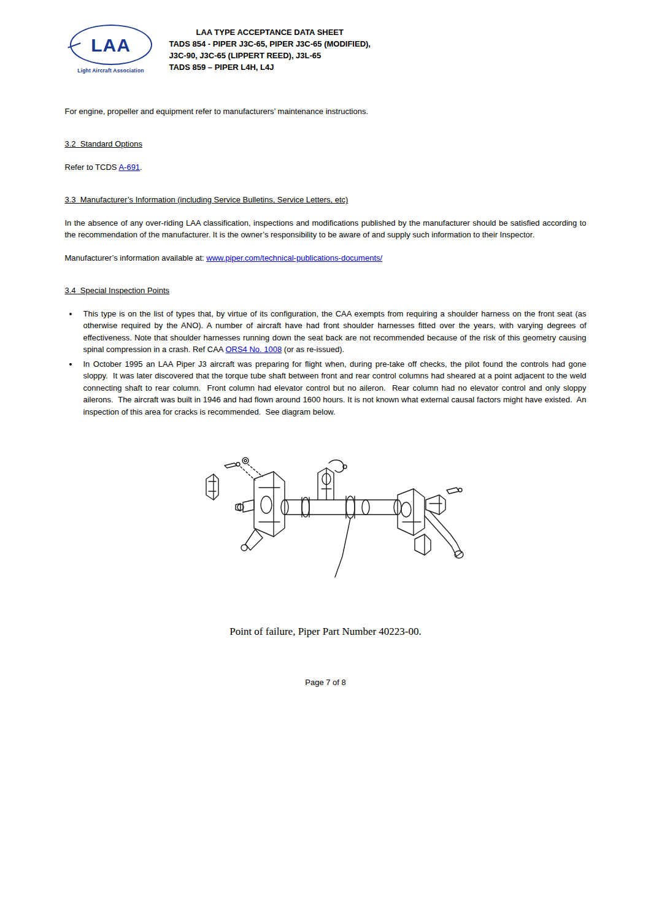LAA
Light Aircraft Association
LAA TYPE ACCEPTANCE DATA SHEET
TADS 854 - PIPER J3C-65, PIPER J3C-65 (MODIFIED),
J3C-90, J3C-65 (LIPPERT REED), J3L-65
TADS 859 – PIPER L4H, L4J
For engine, propeller and equipment refer to manufacturers’ maintenance instructions.
3.2 Standard Options
Refer to TCDS A-691.
3.3 Manufacturer’s Information (including Service Bulletins, Service Letters, etc)
In the absence of any over-riding LAA classification, inspections and modifications published by the manufacturer should be satisfied according to the recommendation of the manufacturer. It is the owner’s responsibility to be aware of and supply such information to their Inspector.
Manufacturer’s information available at: www.piper.com/technical-publications-documents/
3.4 Special Inspection Points
This type is on the list of types that, by virtue of its configuration, the CAA exempts from requiring a shoulder harness on the front seat (as otherwise required by the ANO). A number of aircraft have had front shoulder harnesses fitted over the years, with varying degrees of effectiveness. Note that shoulder harnesses running down the seat back are not recommended because of the risk of this geometry causing spinal compression in a crash. Ref CAA ORS4 No. 1008 (or as re-issued).
In October 1995 an LAA Piper J3 aircraft was preparing for flight when, during pre-take off checks, the pilot found the controls had gone sloppy. It was later discovered that the torque tube shaft between front and rear control columns had sheared at a point adjacent to the weld connecting shaft to rear column. Front column had elevator control but no aileron. Rear column had no elevator control and only sloppy ailerons. The aircraft was built in 1946 and had flown around 1600 hours. It is not known what external causal factors might have existed. An inspection of this area for cracks is recommended. See diagram below.
Point of failure, Piper Part Number 40223-00.
Page 7 of 8